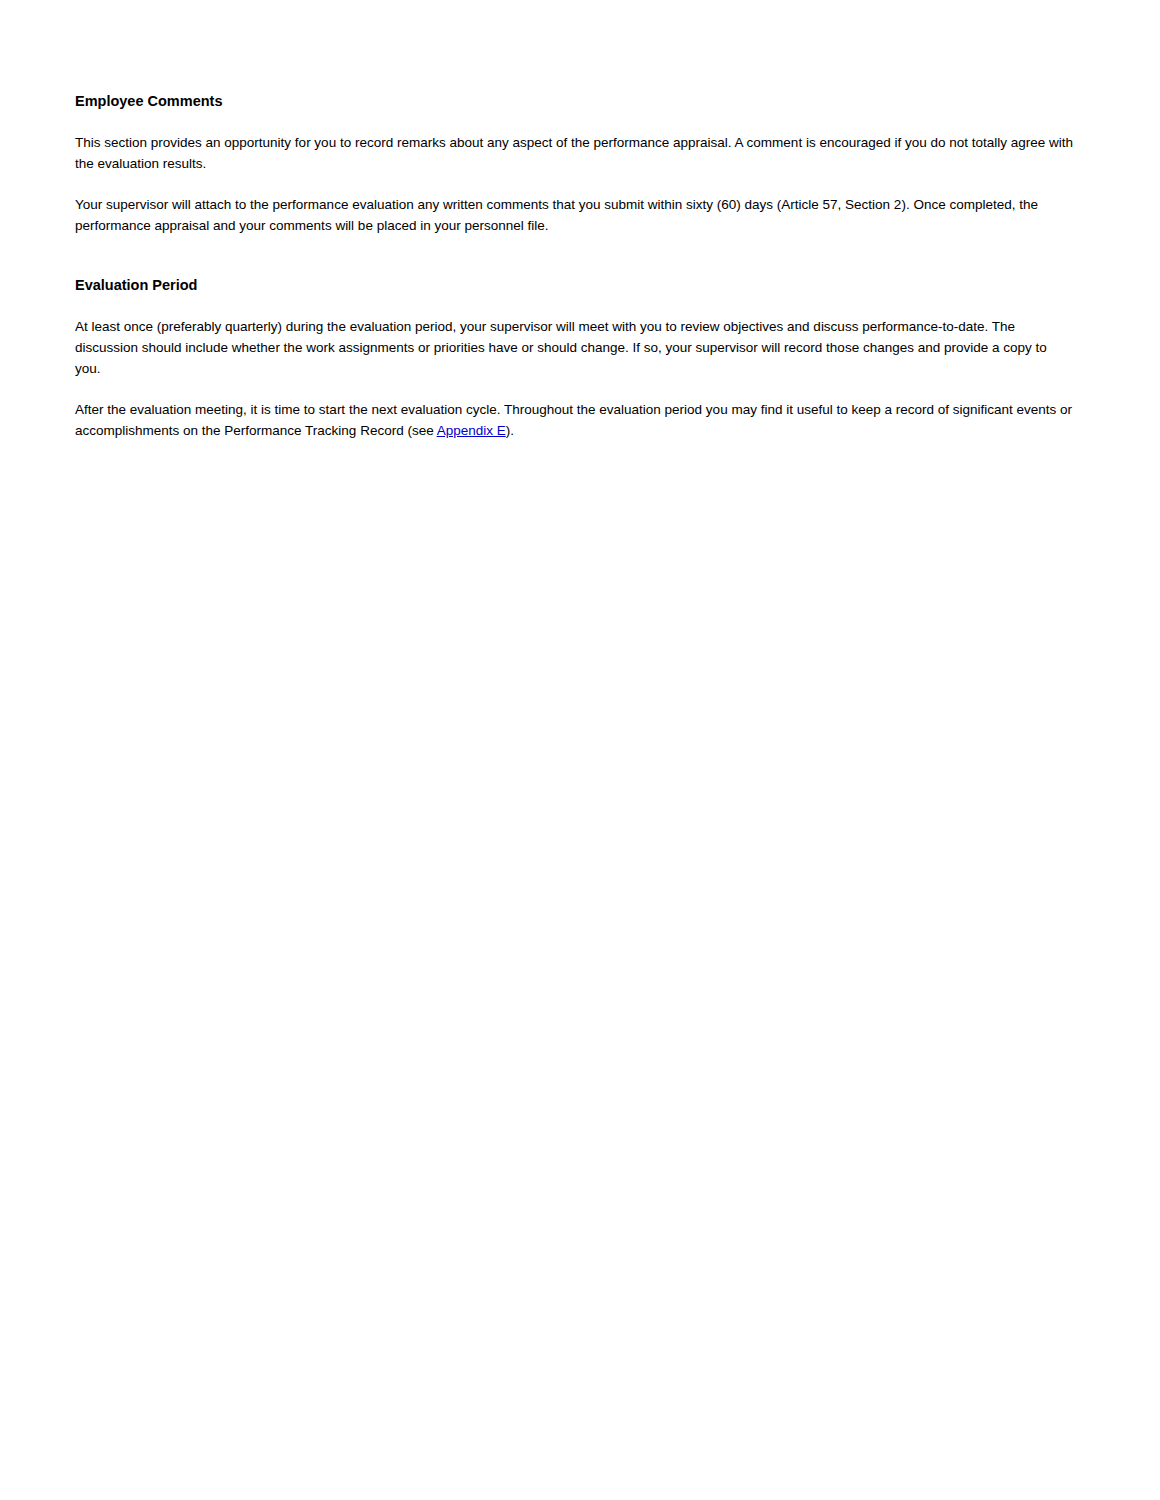Employee Comments
This section provides an opportunity for you to record remarks about any aspect of the performance appraisal. A comment is encouraged if you do not totally agree with the evaluation results.
Your supervisor will attach to the performance evaluation any written comments that you submit within sixty (60) days (Article 57, Section 2). Once completed, the performance appraisal and your comments will be placed in your personnel file.
Evaluation Period
At least once (preferably quarterly) during the evaluation period, your supervisor will meet with you to review objectives and discuss performance-to-date. The discussion should include whether the work assignments or priorities have or should change. If so, your supervisor will record those changes and provide a copy to you.
After the evaluation meeting, it is time to start the next evaluation cycle. Throughout the evaluation period you may find it useful to keep a record of significant events or accomplishments on the Performance Tracking Record (see Appendix E).